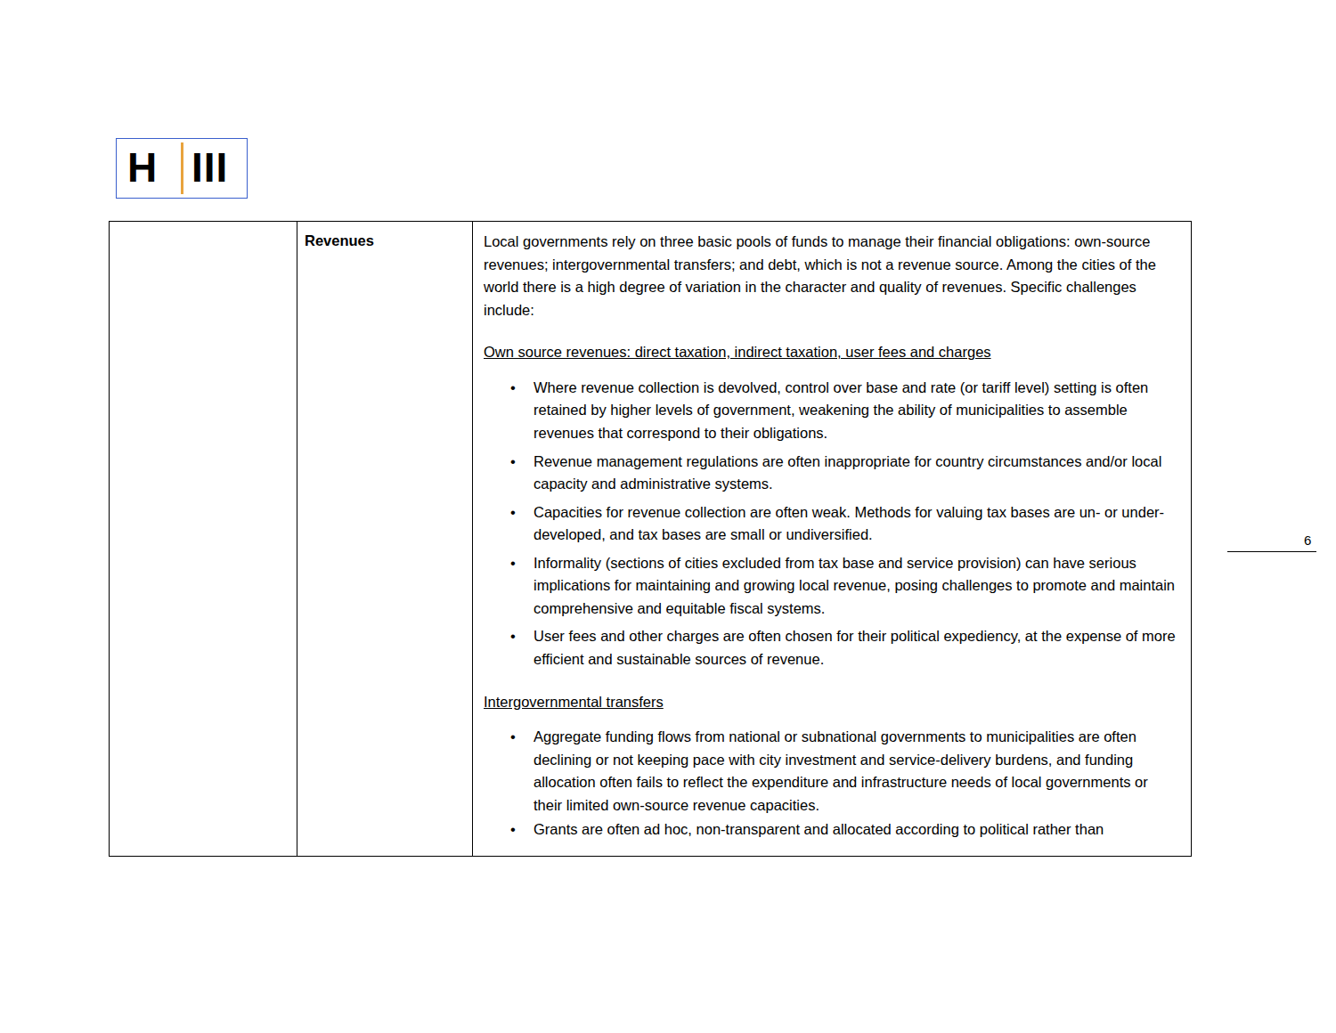H III
6
| | Revenues | Local governments rely on three basic pools of funds to manage their financial obligations: own-source revenues; intergovernmental transfers; and debt, which is not a revenue source. Among the cities of the world there is a high degree of variation in the character and quality of revenues. Specific challenges include: Own source revenues: direct taxation, indirect taxation, user fees and charges Where revenue collection is devolved, control over base and rate (or tariff level) setting is often retained by higher levels of government, weakening the ability of municipalities to assemble revenues that correspond to their obligations. Revenue management regulations are often inappropriate for country circumstances and/or local capacity and administrative systems. Capacities for revenue collection are often weak. Methods for valuing tax bases are un- or under-developed, and tax bases are small or undiversified. Informality (sections of cities excluded from tax base and service provision) can have serious implications for maintaining and growing local revenue, posing challenges to promote and maintain comprehensive and equitable fiscal systems. User fees and other charges are often chosen for their political expediency, at the expense of more efficient and sustainable sources of revenue. Intergovernmental transfers Aggregate funding flows from national or subnational governments to municipalities are often declining or not keeping pace with city investment and service-delivery burdens, and funding allocation often fails to reflect the expenditure and infrastructure needs of local governments or their limited own-source revenue capacities. Grants are often ad hoc, non-transparent and allocated according to political rather than |